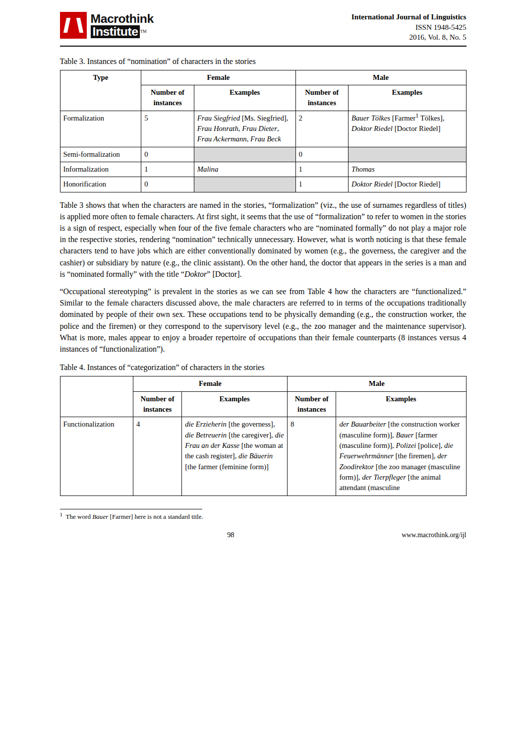Macrothink
InstituteTM
International Journal of Linguistics
ISSN 1948-5425
2016, Vol. 8, No. 5
Table 3. Instances of “nomination” of characters in the stories
| Type | Female | Male |
| --- | --- | --- |
| Number of instances | Examples | Number of instances | Examples |
| Formalization | 5 | Frau Siegfried [Ms. Siegfried], Frau Honrath , Frau Dieter , Frau Ackermann , Frau Beck | 2 | Bauer Tölkes [Farmer 1 Tölkes], Doktor Riedel [Doctor Riedel] |
| Semi-formalization | 0 | | 0 | |
| Informalization | 1 | Malina | 1 | Thomas |
| Honorification | 0 | | 1 | Doktor Riedel [Doctor Riedel] |
Table 3 shows that when the characters are named in the stories, “formalization” (viz., the use of surnames regardless of titles) is applied more often to female characters. At first sight, it seems that the use of “formalization” to refer to women in the stories is a sign of respect, especially when four of the five female characters who are “nominated formally” do not play a major role in the respective stories, rendering “nomination” technically unnecessary. However, what is worth noticing is that these female characters tend to have jobs which are either conventionally dominated by women (e.g., the governess, the caregiver and the cashier) or subsidiary by nature (e.g., the clinic assistant). On the other hand, the doctor that appears in the series is a man and is “nominated formally” with the title “Doktor” [Doctor].
“Occupational stereotyping” is prevalent in the stories as we can see from Table 4 how the characters are “functionalized.” Similar to the female characters discussed above, the male characters are referred to in terms of the occupations traditionally dominated by people of their own sex. These occupations tend to be physically demanding (e.g., the construction worker, the police and the firemen) or they correspond to the supervisory level (e.g., the zoo manager and the maintenance supervisor). What is more, males appear to enjoy a broader repertoire of occupations than their female counterparts (8 instances versus 4 instances of “functionalization”).
Table 4. Instances of “categorization” of characters in the stories
| | Female | Male |
| --- | --- | --- |
| Number of instances | Examples | Number of instances | Examples |
| Functionalization | 4 | die Erzieherin [the governess], die Betreuerin [the caregiver], die Frau an der Kasse [the woman at the cash register], die Bäuerin [the farmer (feminine form)] | 8 | der Bauarbeiter [the construction worker (masculine form)], Bauer [farmer (masculine form)], Polizei [police], die Feuerwehrmänner [the firemen], der Zoodirektor [the zoo manager (masculine form)], der Tierpfleger [the animal attendant (masculine |
1 The word Bauer [Farmer] here is not a standard title.
98 www.macrothink.org/ijl